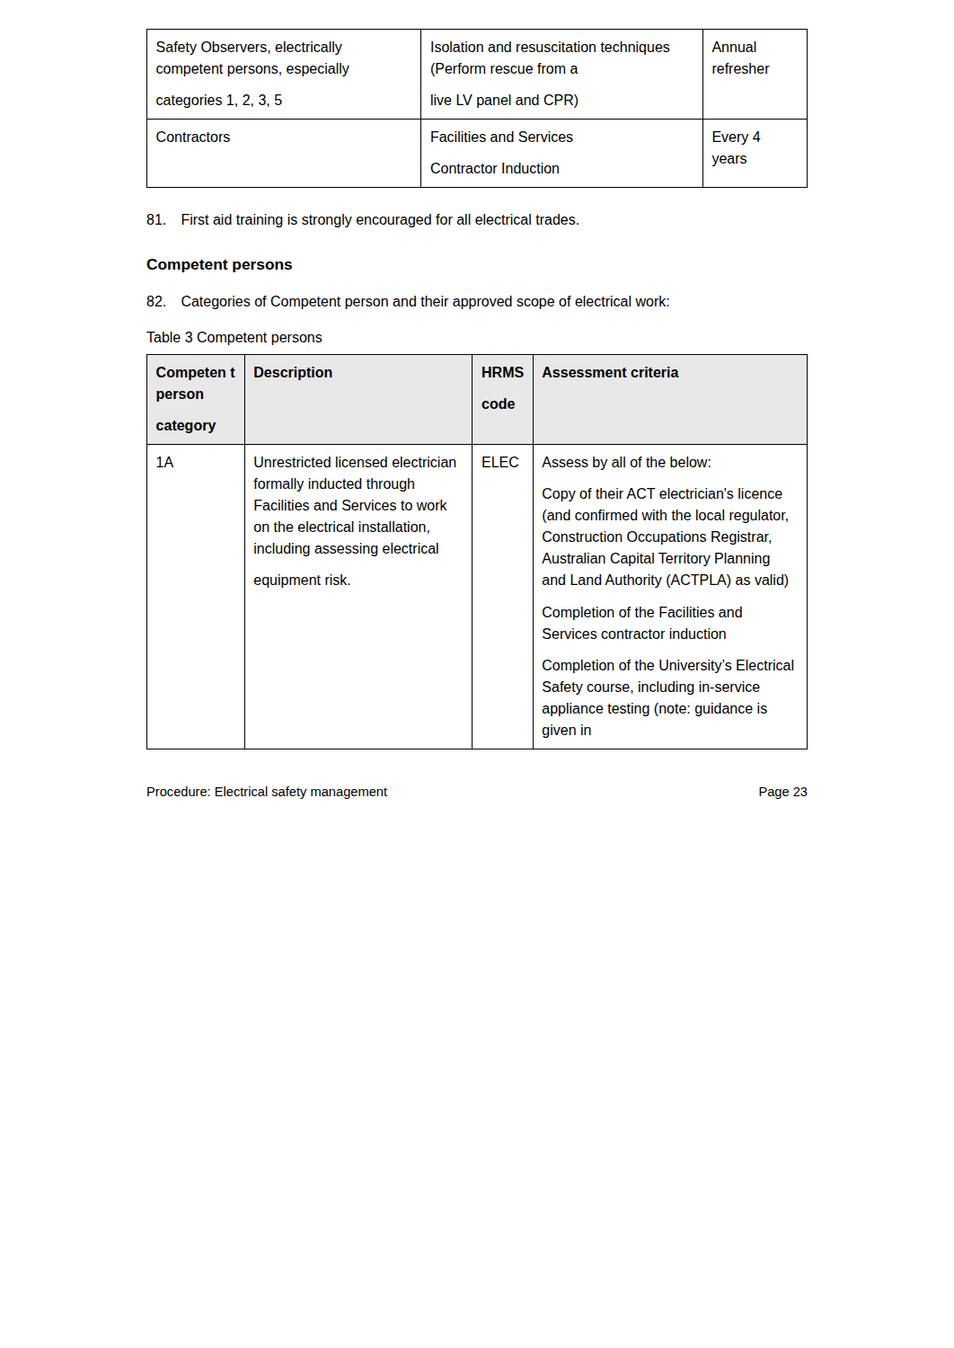| Safety Observers, electrically competent persons, especially categories 1, 2, 3, 5 | Isolation and resuscitation techniques (Perform rescue from a live LV panel and CPR) | Annual refresher |
| Contractors | Facilities and Services Contractor Induction | Every 4 years |
81. First aid training is strongly encouraged for all electrical trades.
Competent persons
82. Categories of Competent person and their approved scope of electrical work:
Table 3 Competent persons
| Competen t person category | Description | HRMS code | Assessment criteria |
| --- | --- | --- | --- |
| 1A | Unrestricted licensed electrician formally inducted through Facilities and Services to work on the electrical installation, including assessing electrical equipment risk. | ELEC | Assess by all of the below: Copy of their ACT electrician's licence (and confirmed with the local regulator, Construction Occupations Registrar, Australian Capital Territory Planning and Land Authority (ACTPLA) as valid) Completion of the Facilities and Services contractor induction Completion of the University’s Electrical Safety course, including in-service appliance testing (note: guidance is given in |
Procedure: Electrical safety management Page 23